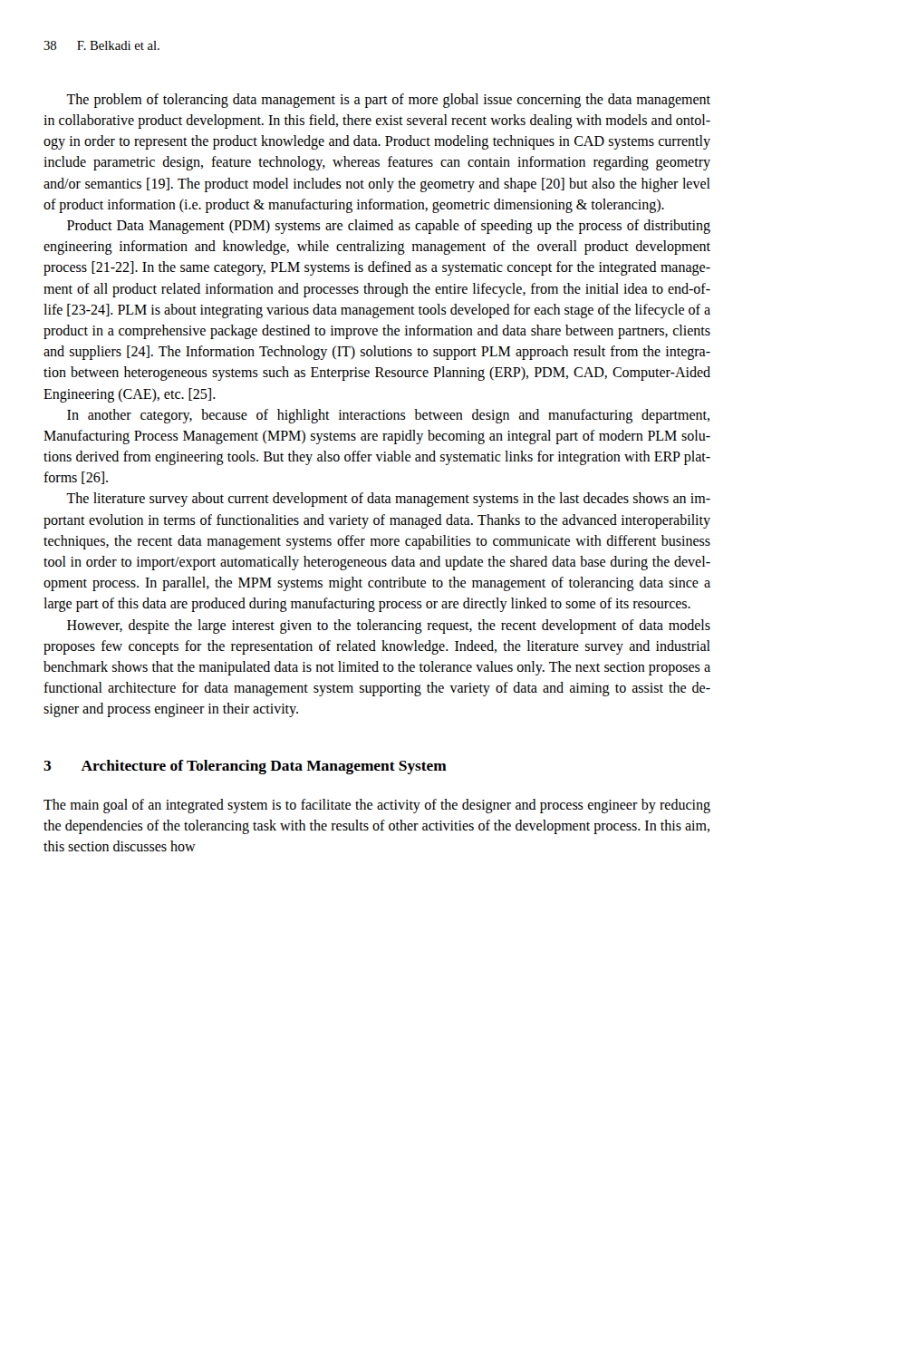38 F. Belkadi et al.
The problem of tolerancing data management is a part of more global issue concerning the data management in collaborative product development. In this field, there exist several recent works dealing with models and ontology in order to represent the product knowledge and data. Product modeling techniques in CAD systems currently include parametric design, feature technology, whereas features can contain information regarding geometry and/or semantics [19]. The product model includes not only the geometry and shape [20] but also the higher level of product information (i.e. product & manufacturing information, geometric dimensioning & tolerancing).
Product Data Management (PDM) systems are claimed as capable of speeding up the process of distributing engineering information and knowledge, while centralizing management of the overall product development process [21-22]. In the same category, PLM systems is defined as a systematic concept for the integrated management of all product related information and processes through the entire lifecycle, from the initial idea to end-of-life [23-24]. PLM is about integrating various data management tools developed for each stage of the lifecycle of a product in a comprehensive package destined to improve the information and data share between partners, clients and suppliers [24]. The Information Technology (IT) solutions to support PLM approach result from the integration between heterogeneous systems such as Enterprise Resource Planning (ERP), PDM, CAD, Computer-Aided Engineering (CAE), etc. [25].
In another category, because of highlight interactions between design and manufacturing department, Manufacturing Process Management (MPM) systems are rapidly becoming an integral part of modern PLM solutions derived from engineering tools. But they also offer viable and systematic links for integration with ERP platforms [26].
The literature survey about current development of data management systems in the last decades shows an important evolution in terms of functionalities and variety of managed data. Thanks to the advanced interoperability techniques, the recent data management systems offer more capabilities to communicate with different business tool in order to import/export automatically heterogeneous data and update the shared data base during the development process. In parallel, the MPM systems might contribute to the management of tolerancing data since a large part of this data are produced during manufacturing process or are directly linked to some of its resources.
However, despite the large interest given to the tolerancing request, the recent development of data models proposes few concepts for the representation of related knowledge. Indeed, the literature survey and industrial benchmark shows that the manipulated data is not limited to the tolerance values only. The next section proposes a functional architecture for data management system supporting the variety of data and aiming to assist the designer and process engineer in their activity.
3 Architecture of Tolerancing Data Management System
The main goal of an integrated system is to facilitate the activity of the designer and process engineer by reducing the dependencies of the tolerancing task with the results of other activities of the development process. In this aim, this section discusses how